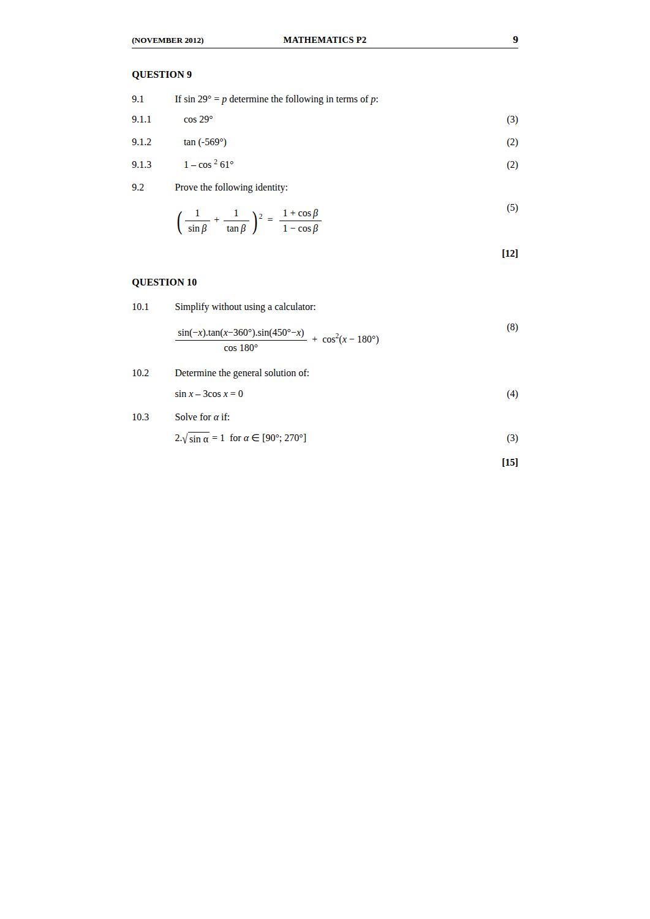(NOVEMBER 2012)
MATHEMATICS P2
9
QUESTION 9
9.1
If sin 29° = p determine the following in terms of p:
9.1.1
cos 29°
(3)
9.1.2
tan (-569°)
(2)
9.1.3
1 – cos 2 61°
(2)
9.2
Prove the following identity:
(1 sin β + 1 tan β)2 = 1 + cos β 1 − cos β
(5)
[12]
QUESTION 10
10.1
Simplify without using a calculator:
sin(−x).tan(x−360°).sin(450°−x) cos 180° + cos2(x − 180°)
(8)
10.2
Determine the general solution of:
sin x – 3cos x = 0
(4)
10.3
Solve for α if:
2.√sin α = 1 for α ∈ [90°; 270°]
(3)
[15]